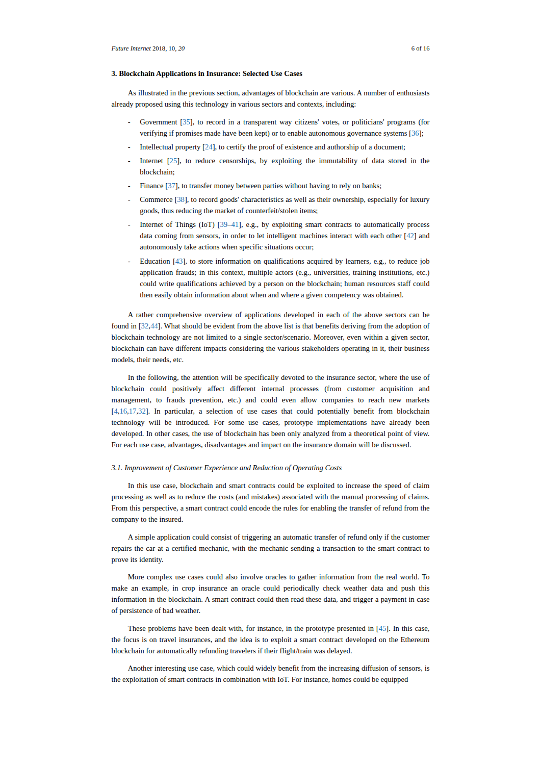Future Internet 2018, 10, 20
6 of 16
3. Blockchain Applications in Insurance: Selected Use Cases
As illustrated in the previous section, advantages of blockchain are various. A number of enthusiasts already proposed using this technology in various sectors and contexts, including:
Government [35], to record in a transparent way citizens' votes, or politicians' programs (for verifying if promises made have been kept) or to enable autonomous governance systems [36];
Intellectual property [24], to certify the proof of existence and authorship of a document;
Internet [25], to reduce censorships, by exploiting the immutability of data stored in the blockchain;
Finance [37], to transfer money between parties without having to rely on banks;
Commerce [38], to record goods' characteristics as well as their ownership, especially for luxury goods, thus reducing the market of counterfeit/stolen items;
Internet of Things (IoT) [39–41], e.g., by exploiting smart contracts to automatically process data coming from sensors, in order to let intelligent machines interact with each other [42] and autonomously take actions when specific situations occur;
Education [43], to store information on qualifications acquired by learners, e.g., to reduce job application frauds; in this context, multiple actors (e.g., universities, training institutions, etc.) could write qualifications achieved by a person on the blockchain; human resources staff could then easily obtain information about when and where a given competency was obtained.
A rather comprehensive overview of applications developed in each of the above sectors can be found in [32,44]. What should be evident from the above list is that benefits deriving from the adoption of blockchain technology are not limited to a single sector/scenario. Moreover, even within a given sector, blockchain can have different impacts considering the various stakeholders operating in it, their business models, their needs, etc.
In the following, the attention will be specifically devoted to the insurance sector, where the use of blockchain could positively affect different internal processes (from customer acquisition and management, to frauds prevention, etc.) and could even allow companies to reach new markets [4,16,17,32]. In particular, a selection of use cases that could potentially benefit from blockchain technology will be introduced. For some use cases, prototype implementations have already been developed. In other cases, the use of blockchain has been only analyzed from a theoretical point of view. For each use case, advantages, disadvantages and impact on the insurance domain will be discussed.
3.1. Improvement of Customer Experience and Reduction of Operating Costs
In this use case, blockchain and smart contracts could be exploited to increase the speed of claim processing as well as to reduce the costs (and mistakes) associated with the manual processing of claims. From this perspective, a smart contract could encode the rules for enabling the transfer of refund from the company to the insured.
A simple application could consist of triggering an automatic transfer of refund only if the customer repairs the car at a certified mechanic, with the mechanic sending a transaction to the smart contract to prove its identity.
More complex use cases could also involve oracles to gather information from the real world. To make an example, in crop insurance an oracle could periodically check weather data and push this information in the blockchain. A smart contract could then read these data, and trigger a payment in case of persistence of bad weather.
These problems have been dealt with, for instance, in the prototype presented in [45]. In this case, the focus is on travel insurances, and the idea is to exploit a smart contract developed on the Ethereum blockchain for automatically refunding travelers if their flight/train was delayed.
Another interesting use case, which could widely benefit from the increasing diffusion of sensors, is the exploitation of smart contracts in combination with IoT. For instance, homes could be equipped